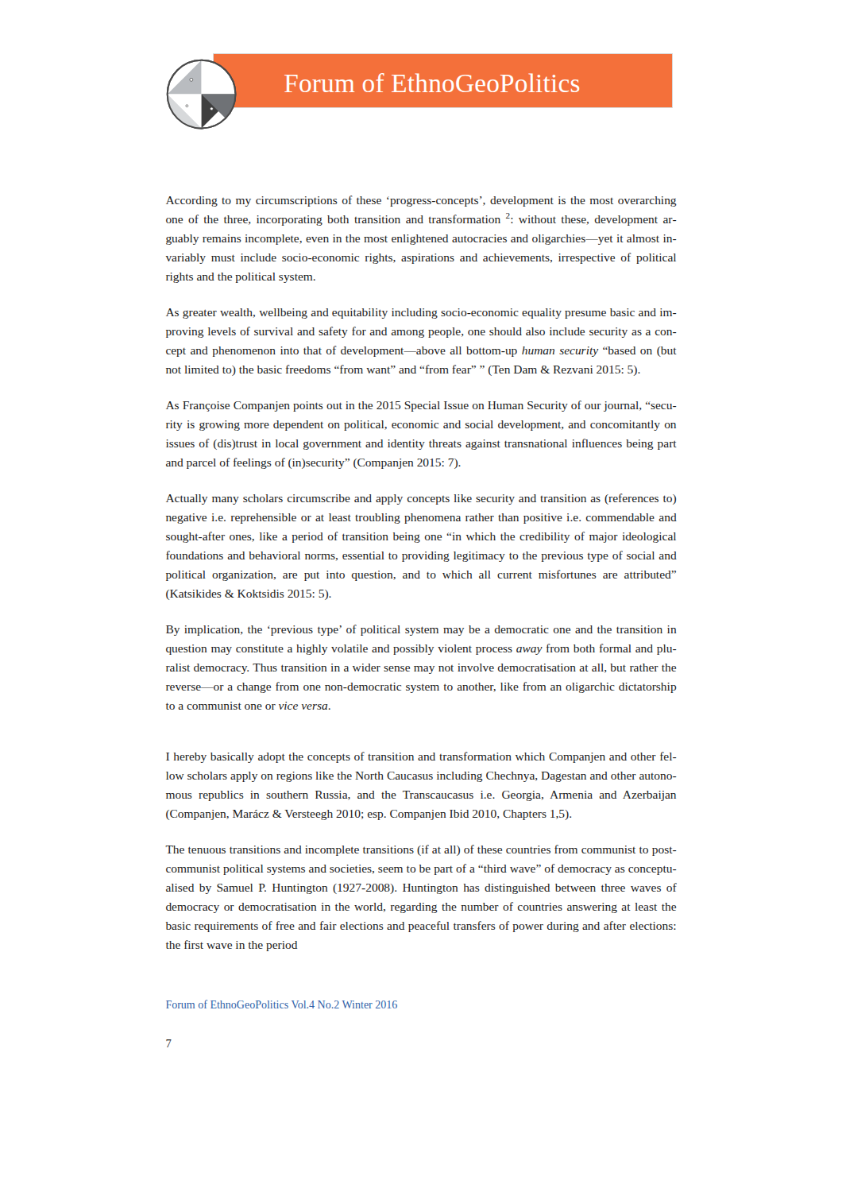Forum of EthnoGeoPolitics
According to my circumscriptions of these ‘progress-concepts’, development is the most overarching one of the three, incorporating both transition and transformation 2: without these, development arguably remains incomplete, even in the most enlightened autocracies and oligarchies—yet it almost invariably must include socio-economic rights, aspirations and achievements, irrespective of political rights and the political system.
As greater wealth, wellbeing and equitability including socio-economic equality presume basic and improving levels of survival and safety for and among people, one should also include security as a concept and phenomenon into that of development—above all bottom-up human security “based on (but not limited to) the basic freedoms “from want” and “from fear” ” (Ten Dam & Rezvani 2015: 5).
As Françoise Companjen points out in the 2015 Special Issue on Human Security of our journal, “security is growing more dependent on political, economic and social development, and concomitantly on issues of (dis)trust in local government and identity threats against transnational influences being part and parcel of feelings of (in)security” (Companjen 2015: 7).
Actually many scholars circumscribe and apply concepts like security and transition as (references to) negative i.e. reprehensible or at least troubling phenomena rather than positive i.e. commendable and sought-after ones, like a period of transition being one “in which the credibility of major ideological foundations and behavioral norms, essential to providing legitimacy to the previous type of social and political organization, are put into question, and to which all current misfortunes are attributed” (Katsikides & Koktsidis 2015: 5).
By implication, the ‘previous type’ of political system may be a democratic one and the transition in question may constitute a highly volatile and possibly violent process away from both formal and pluralist democracy. Thus transition in a wider sense may not involve democratisation at all, but rather the reverse—or a change from one non-democratic system to another, like from an oligarchic dictatorship to a communist one or vice versa.
I hereby basically adopt the concepts of transition and transformation which Companjen and other fellow scholars apply on regions like the North Caucasus including Chechnya, Dagestan and other autonomous republics in southern Russia, and the Transcaucasus i.e. Georgia, Armenia and Azerbaijan (Companjen, Marácz & Versteegh 2010; esp. Companjen Ibid 2010, Chapters 1,5).
The tenuous transitions and incomplete transitions (if at all) of these countries from communist to post-communist political systems and societies, seem to be part of a “third wave” of democracy as conceptualised by Samuel P. Huntington (1927-2008). Huntington has distinguished between three waves of democracy or democratisation in the world, regarding the number of countries answering at least the basic requirements of free and fair elections and peaceful transfers of power during and after elections: the first wave in the period
Forum of EthnoGeoPolitics Vol.4 No.2 Winter 2016
7